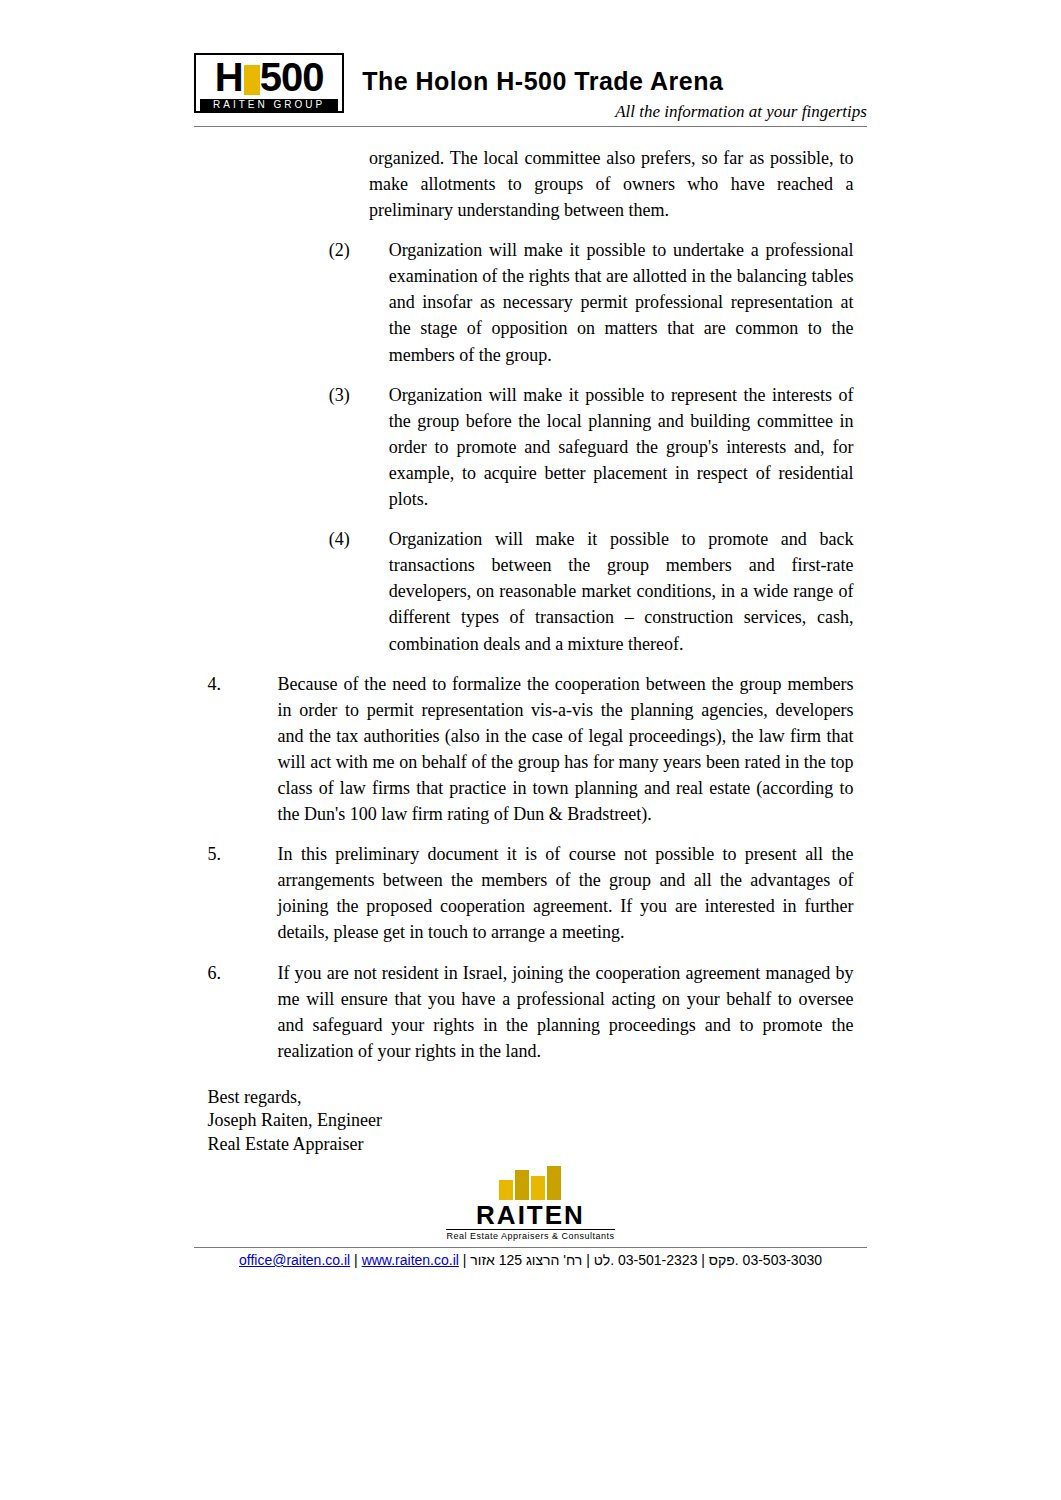H 500
RAITEN GROUP
The Holon H-500 Trade Arena All the information at your fingertips
organized. The local committee also prefers, so far as possible, to make allotments to groups of owners who have reached a preliminary understanding between them.
(2)
Organization will make it possible to undertake a professional examination of the rights that are allotted in the balancing tables and insofar as necessary permit professional representation at the stage of opposition on matters that are common to the members of the group.
(3)
Organization will make it possible to represent the interests of the group before the local planning and building committee in order to promote and safeguard the group's interests and, for example, to acquire better placement in respect of residential plots.
(4)
Organization will make it possible to promote and back transactions between the group members and first-rate developers, on reasonable market conditions, in a wide range of different types of transaction – construction services, cash, combination deals and a mixture thereof.
4.
Because of the need to formalize the cooperation between the group members in order to permit representation vis-a-vis the planning agencies, developers and the tax authorities (also in the case of legal proceedings), the law firm that will act with me on behalf of the group has for many years been rated in the top class of law firms that practice in town planning and real estate (according to the Dun's 100 law firm rating of Dun & Bradstreet).
5.
In this preliminary document it is of course not possible to present all the arrangements between the members of the group and all the advantages of joining the proposed cooperation agreement. If you are interested in further details, please get in touch to arrange a meeting.
6.
If you are not resident in Israel, joining the cooperation agreement managed by me will ensure that you have a professional acting on your behalf to oversee and safeguard your rights in the planning proceedings and to promote the realization of your rights in the land.
Best regards,
Joseph Raiten, Engineer
Real Estate Appraiser
RAITEN
Real Estate Appraisers & Consultants
03-503-3030 .פקס | 03-501-2323 .לט | רח' הרצוג 125 אזור | office@raiten.co.il | www.raiten.co.il